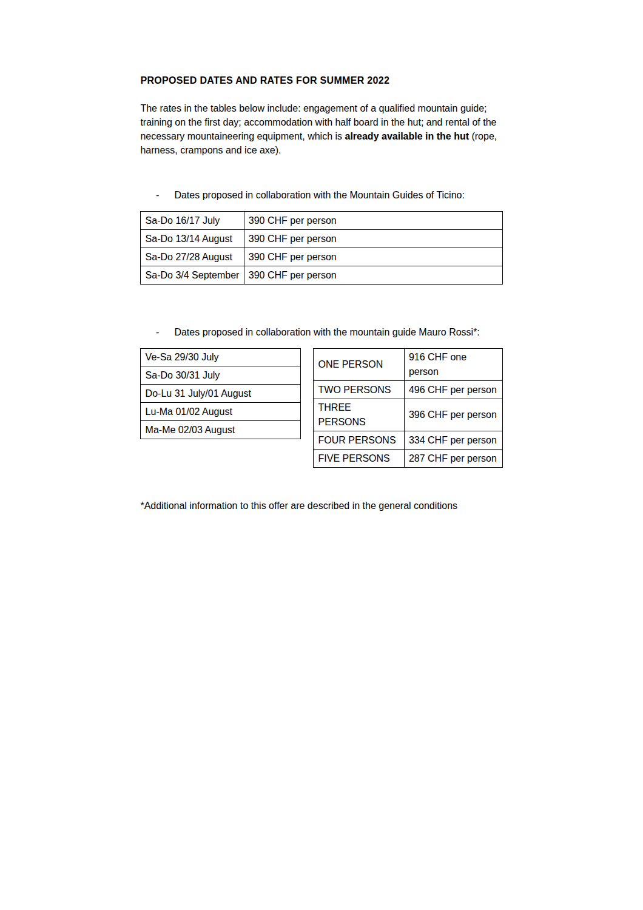Proposed dates and rates for summer 2022
The rates in the tables below include: engagement of a qualified mountain guide; training on the first day; accommodation with half board in the hut; and rental of the necessary mountaineering equipment, which is already available in the hut (rope, harness, crampons and ice axe).
Dates proposed in collaboration with the Mountain Guides of Ticino:
| Sa-Do 16/17 July | 390 CHF per person |
| Sa-Do 13/14 August | 390 CHF per person |
| Sa-Do 27/28 August | 390 CHF per person |
| Sa-Do 3/4 September | 390 CHF per person |
Dates proposed in collaboration with the mountain guide Mauro Rossi*:
| Ve-Sa 29/30 July |
| Sa-Do 30/31 July |
| Do-Lu 31 July/01 August |
| Lu-Ma 01/02 August |
| Ma-Me 02/03 August |
| ONE PERSON | 916 CHF one person |
| TWO PERSONS | 496 CHF per person |
| THREE PERSONS | 396 CHF per person |
| FOUR PERSONS | 334 CHF per person |
| FIVE PERSONS | 287 CHF per person |
*Additional information to this offer are described in the general conditions